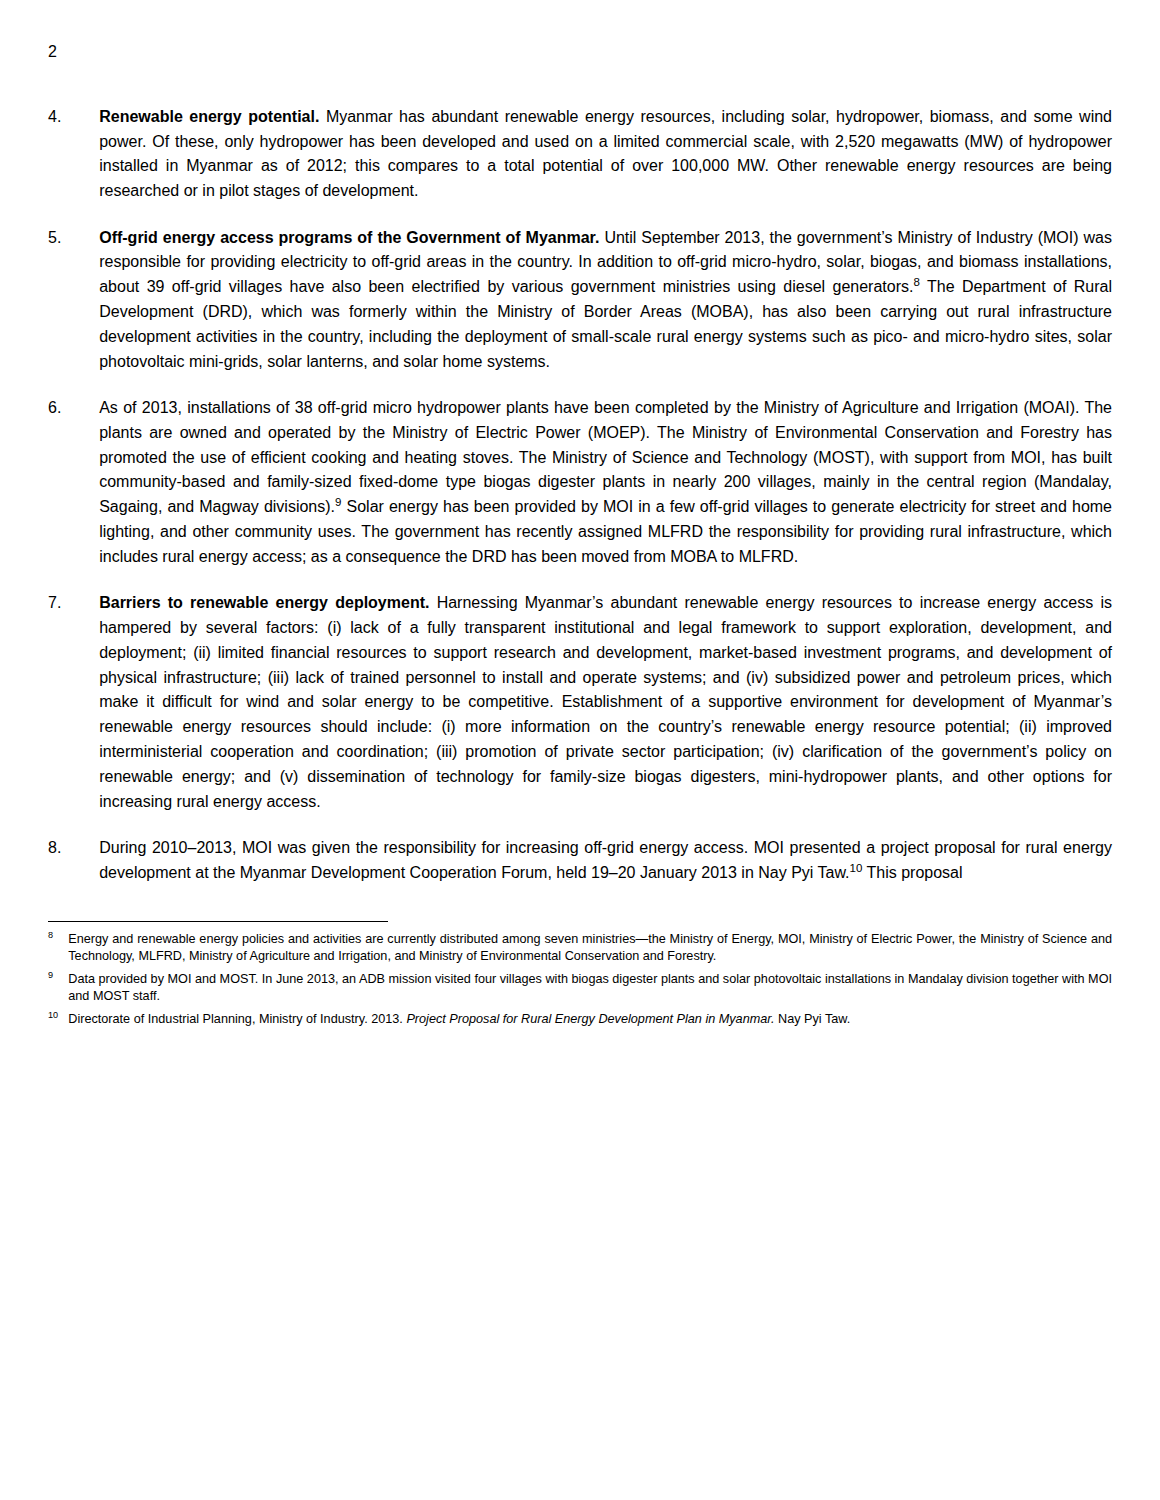2
4.
Renewable energy potential. Myanmar has abundant renewable energy resources, including solar, hydropower, biomass, and some wind power. Of these, only hydropower has been developed and used on a limited commercial scale, with 2,520 megawatts (MW) of hydropower installed in Myanmar as of 2012; this compares to a total potential of over 100,000 MW. Other renewable energy resources are being researched or in pilot stages of development.
5.
Off-grid energy access programs of the Government of Myanmar. Until September 2013, the government’s Ministry of Industry (MOI) was responsible for providing electricity to off-grid areas in the country. In addition to off-grid micro-hydro, solar, biogas, and biomass installations, about 39 off-grid villages have also been electrified by various government ministries using diesel generators.8 The Department of Rural Development (DRD), which was formerly within the Ministry of Border Areas (MOBA), has also been carrying out rural infrastructure development activities in the country, including the deployment of small-scale rural energy systems such as pico- and micro-hydro sites, solar photovoltaic mini-grids, solar lanterns, and solar home systems.
6.
As of 2013, installations of 38 off-grid micro hydropower plants have been completed by the Ministry of Agriculture and Irrigation (MOAI). The plants are owned and operated by the Ministry of Electric Power (MOEP). The Ministry of Environmental Conservation and Forestry has promoted the use of efficient cooking and heating stoves. The Ministry of Science and Technology (MOST), with support from MOI, has built community-based and family-sized fixed-dome type biogas digester plants in nearly 200 villages, mainly in the central region (Mandalay, Sagaing, and Magway divisions).9 Solar energy has been provided by MOI in a few off-grid villages to generate electricity for street and home lighting, and other community uses. The government has recently assigned MLFRD the responsibility for providing rural infrastructure, which includes rural energy access; as a consequence the DRD has been moved from MOBA to MLFRD.
7.
Barriers to renewable energy deployment. Harnessing Myanmar’s abundant renewable energy resources to increase energy access is hampered by several factors: (i) lack of a fully transparent institutional and legal framework to support exploration, development, and deployment; (ii) limited financial resources to support research and development, market-based investment programs, and development of physical infrastructure; (iii) lack of trained personnel to install and operate systems; and (iv) subsidized power and petroleum prices, which make it difficult for wind and solar energy to be competitive. Establishment of a supportive environment for development of Myanmar’s renewable energy resources should include: (i) more information on the country’s renewable energy resource potential; (ii) improved interministerial cooperation and coordination; (iii) promotion of private sector participation; (iv) clarification of the government’s policy on renewable energy; and (v) dissemination of technology for family-size biogas digesters, mini-hydropower plants, and other options for increasing rural energy access.
8.
During 2010–2013, MOI was given the responsibility for increasing off-grid energy access. MOI presented a project proposal for rural energy development at the Myanmar Development Cooperation Forum, held 19–20 January 2013 in Nay Pyi Taw.10 This proposal
8
Energy and renewable energy policies and activities are currently distributed among seven ministries—the Ministry of Energy, MOI, Ministry of Electric Power, the Ministry of Science and Technology, MLFRD, Ministry of Agriculture and Irrigation, and Ministry of Environmental Conservation and Forestry.
9
Data provided by MOI and MOST. In June 2013, an ADB mission visited four villages with biogas digester plants and solar photovoltaic installations in Mandalay division together with MOI and MOST staff.
10
Directorate of Industrial Planning, Ministry of Industry. 2013. Project Proposal for Rural Energy Development Plan in Myanmar. Nay Pyi Taw.